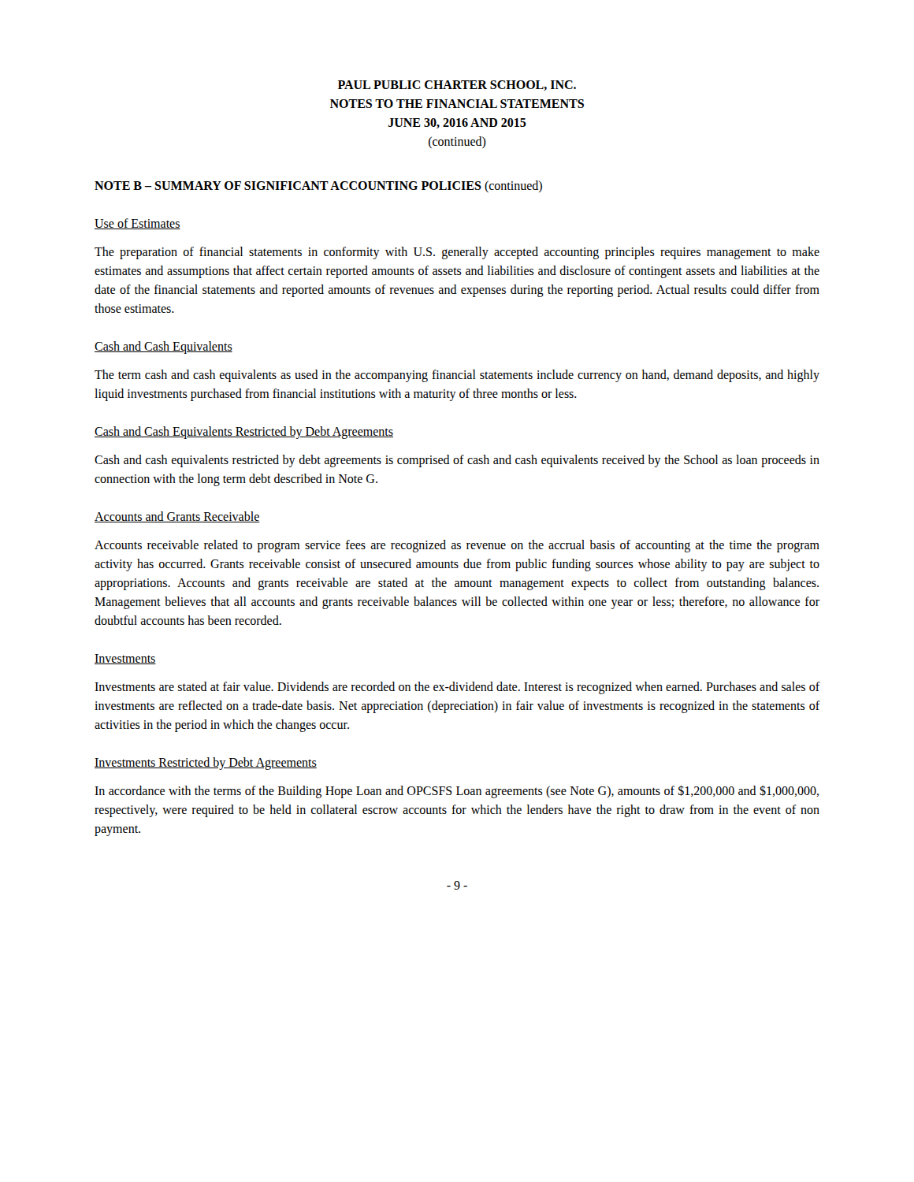PAUL PUBLIC CHARTER SCHOOL, INC. NOTES TO THE FINANCIAL STATEMENTS JUNE 30, 2016 AND 2015 (continued)
NOTE B – SUMMARY OF SIGNIFICANT ACCOUNTING POLICIES (continued)
Use of Estimates
The preparation of financial statements in conformity with U.S. generally accepted accounting principles requires management to make estimates and assumptions that affect certain reported amounts of assets and liabilities and disclosure of contingent assets and liabilities at the date of the financial statements and reported amounts of revenues and expenses during the reporting period. Actual results could differ from those estimates.
Cash and Cash Equivalents
The term cash and cash equivalents as used in the accompanying financial statements include currency on hand, demand deposits, and highly liquid investments purchased from financial institutions with a maturity of three months or less.
Cash and Cash Equivalents Restricted by Debt Agreements
Cash and cash equivalents restricted by debt agreements is comprised of cash and cash equivalents received by the School as loan proceeds in connection with the long term debt described in Note G.
Accounts and Grants Receivable
Accounts receivable related to program service fees are recognized as revenue on the accrual basis of accounting at the time the program activity has occurred. Grants receivable consist of unsecured amounts due from public funding sources whose ability to pay are subject to appropriations. Accounts and grants receivable are stated at the amount management expects to collect from outstanding balances. Management believes that all accounts and grants receivable balances will be collected within one year or less; therefore, no allowance for doubtful accounts has been recorded.
Investments
Investments are stated at fair value. Dividends are recorded on the ex-dividend date. Interest is recognized when earned. Purchases and sales of investments are reflected on a trade-date basis. Net appreciation (depreciation) in fair value of investments is recognized in the statements of activities in the period in which the changes occur.
Investments Restricted by Debt Agreements
In accordance with the terms of the Building Hope Loan and OPCSFS Loan agreements (see Note G), amounts of $1,200,000 and $1,000,000, respectively, were required to be held in collateral escrow accounts for which the lenders have the right to draw from in the event of non payment.
- 9 -